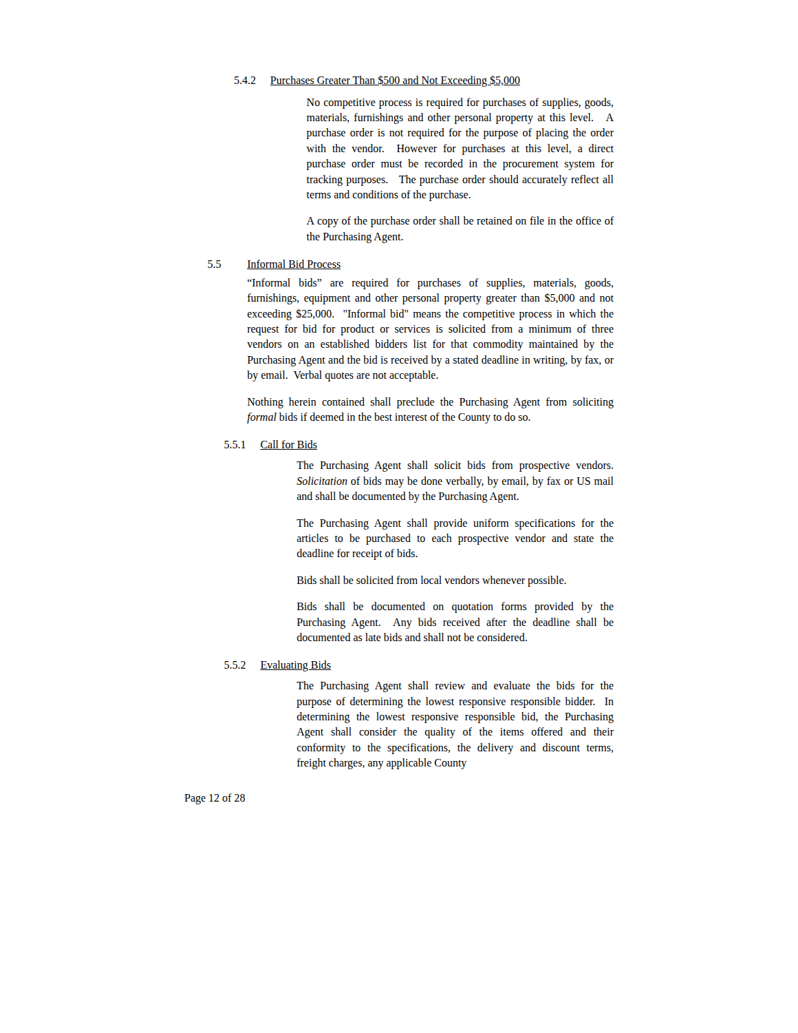5.4.2 Purchases Greater Than $500 and Not Exceeding $5,000
No competitive process is required for purchases of supplies, goods, materials, furnishings and other personal property at this level. A purchase order is not required for the purpose of placing the order with the vendor. However for purchases at this level, a direct purchase order must be recorded in the procurement system for tracking purposes. The purchase order should accurately reflect all terms and conditions of the purchase.
A copy of the purchase order shall be retained on file in the office of the Purchasing Agent.
5.5 Informal Bid Process
“Informal bids” are required for purchases of supplies, materials, goods, furnishings, equipment and other personal property greater than $5,000 and not exceeding $25,000. "Informal bid" means the competitive process in which the request for bid for product or services is solicited from a minimum of three vendors on an established bidders list for that commodity maintained by the Purchasing Agent and the bid is received by a stated deadline in writing, by fax, or by email. Verbal quotes are not acceptable.
Nothing herein contained shall preclude the Purchasing Agent from soliciting formal bids if deemed in the best interest of the County to do so.
5.5.1 Call for Bids
The Purchasing Agent shall solicit bids from prospective vendors. Solicitation of bids may be done verbally, by email, by fax or US mail and shall be documented by the Purchasing Agent.
The Purchasing Agent shall provide uniform specifications for the articles to be purchased to each prospective vendor and state the deadline for receipt of bids.
Bids shall be solicited from local vendors whenever possible.
Bids shall be documented on quotation forms provided by the Purchasing Agent. Any bids received after the deadline shall be documented as late bids and shall not be considered.
5.5.2 Evaluating Bids
The Purchasing Agent shall review and evaluate the bids for the purpose of determining the lowest responsive responsible bidder. In determining the lowest responsive responsible bid, the Purchasing Agent shall consider the quality of the items offered and their conformity to the specifications, the delivery and discount terms, freight charges, any applicable County
Page 12 of 28